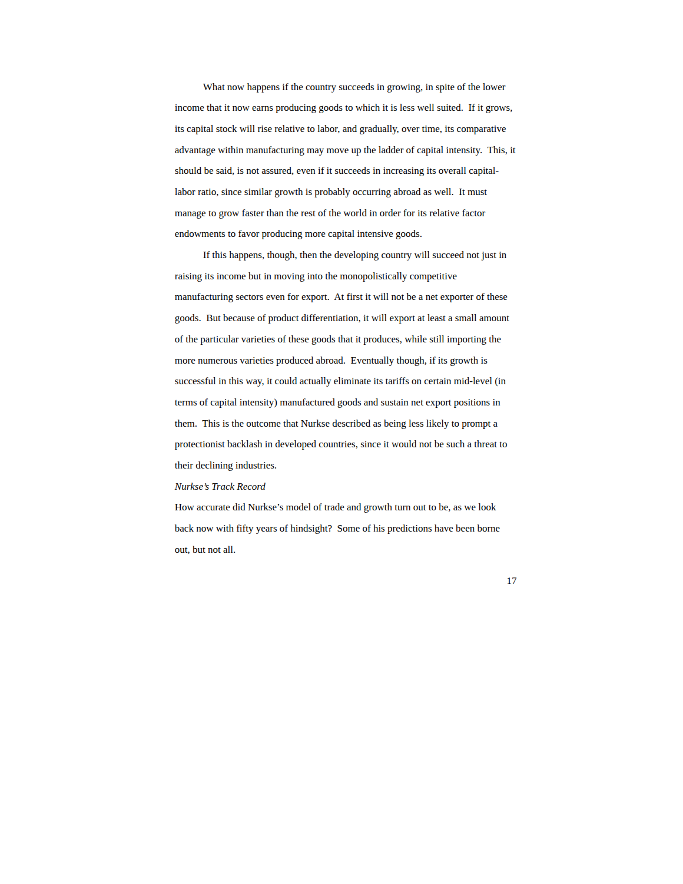What now happens if the country succeeds in growing, in spite of the lower income that it now earns producing goods to which it is less well suited. If it grows, its capital stock will rise relative to labor, and gradually, over time, its comparative advantage within manufacturing may move up the ladder of capital intensity. This, it should be said, is not assured, even if it succeeds in increasing its overall capital-labor ratio, since similar growth is probably occurring abroad as well. It must manage to grow faster than the rest of the world in order for its relative factor endowments to favor producing more capital intensive goods.
If this happens, though, then the developing country will succeed not just in raising its income but in moving into the monopolistically competitive manufacturing sectors even for export. At first it will not be a net exporter of these goods. But because of product differentiation, it will export at least a small amount of the particular varieties of these goods that it produces, while still importing the more numerous varieties produced abroad. Eventually though, if its growth is successful in this way, it could actually eliminate its tariffs on certain mid-level (in terms of capital intensity) manufactured goods and sustain net export positions in them. This is the outcome that Nurkse described as being less likely to prompt a protectionist backlash in developed countries, since it would not be such a threat to their declining industries.
Nurkse’s Track Record
How accurate did Nurkse’s model of trade and growth turn out to be, as we look back now with fifty years of hindsight? Some of his predictions have been borne out, but not all.
17